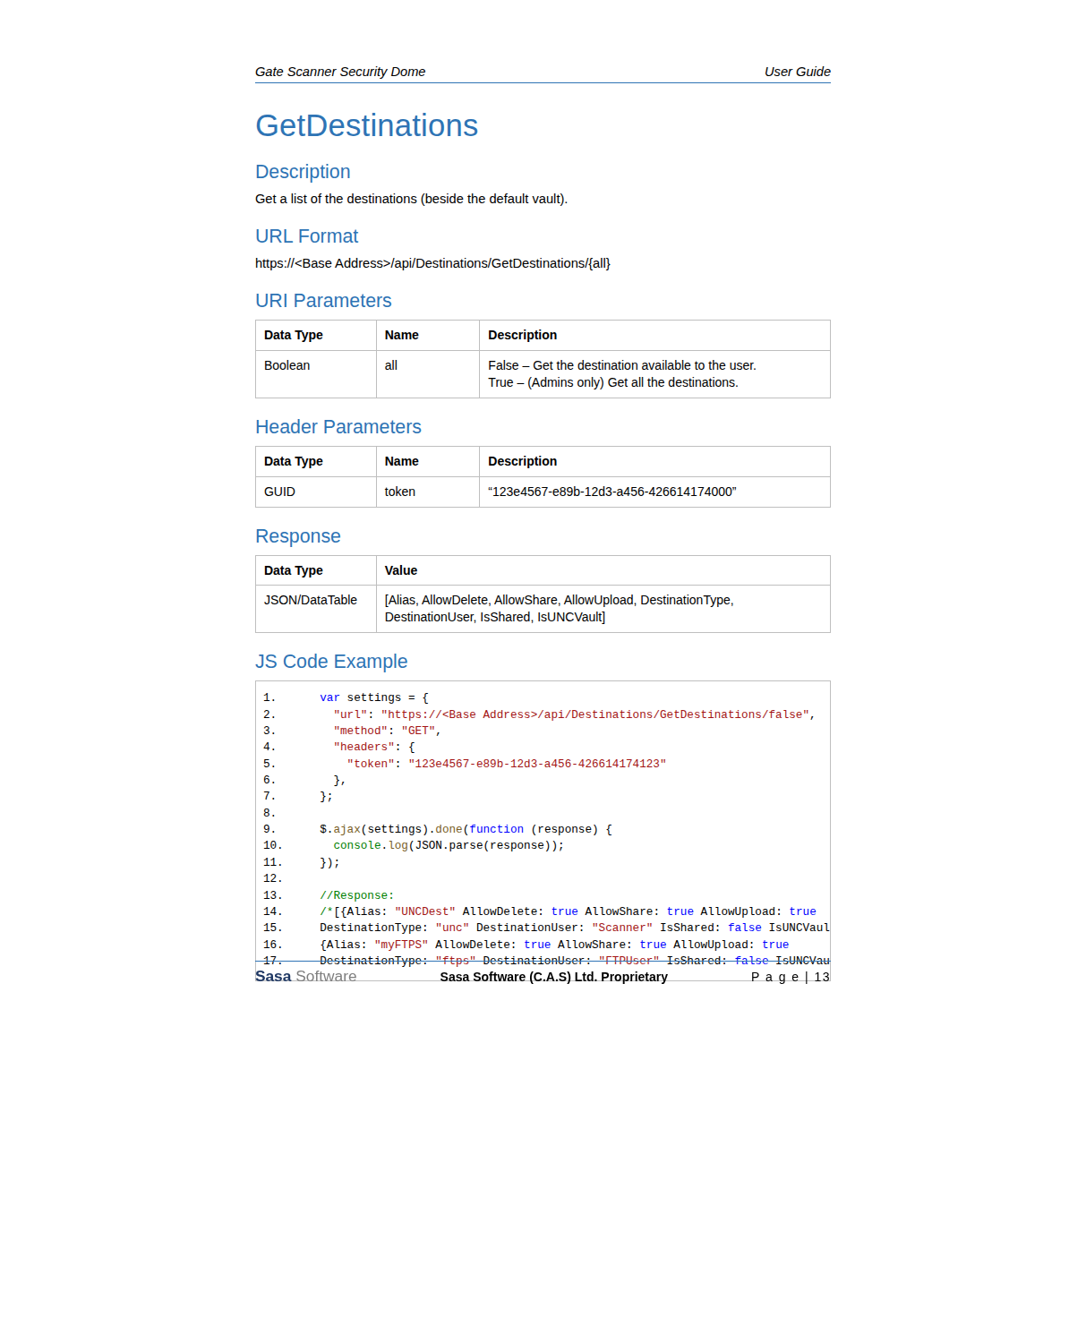Gate Scanner Security Dome User Guide
GetDestinations
Description
Get a list of the destinations (beside the default vault).
URL Format
https://<Base Address>/api/Destinations/GetDestinations/{all}
URI Parameters
| Data Type | Name | Description |
| --- | --- | --- |
| Boolean | all | False – Get the destination available to the user. True – (Admins only) Get all the destinations. |
Header Parameters
| Data Type | Name | Description |
| --- | --- | --- |
| GUID | token | “123e4567-e89b-12d3-a456-426614174000” |
Response
| Data Type | Value |
| --- | --- |
| JSON/DataTable | [Alias, AllowDelete, AllowShare, AllowUpload, DestinationType, DestinationUser, IsShared, IsUNCVault] |
JS Code Example
1.    var settings = {
2.      "url": "https://<Base Address>/api/Destinations/GetDestinations/false",
3.      "method": "GET",
4.      "headers": {
5.        "token": "123e4567-e89b-12d3-a456-426614174123"
6.      },
7.    };
8.
9.    $.ajax(settings).done(function (response) {
10.      console.log(JSON.parse(response));
11.    });
12.
13.    //Response:
14.    /*[{Alias: "UNCDest" AllowDelete: true AllowShare: true AllowUpload: true
15.    DestinationType: "unc" DestinationUser: "Scanner" IsShared: false IsUNCVault: false},
16.    {Alias: "myFTPS" AllowDelete: true AllowShare: true AllowUpload: true
17.    DestinationType: "ftps" DestinationUser: "FTPUser" IsShared: false IsUNCVault: false}]*/
Sasa Software Sasa Software (C.A.S) Ltd. Proprietary P a g e | 13